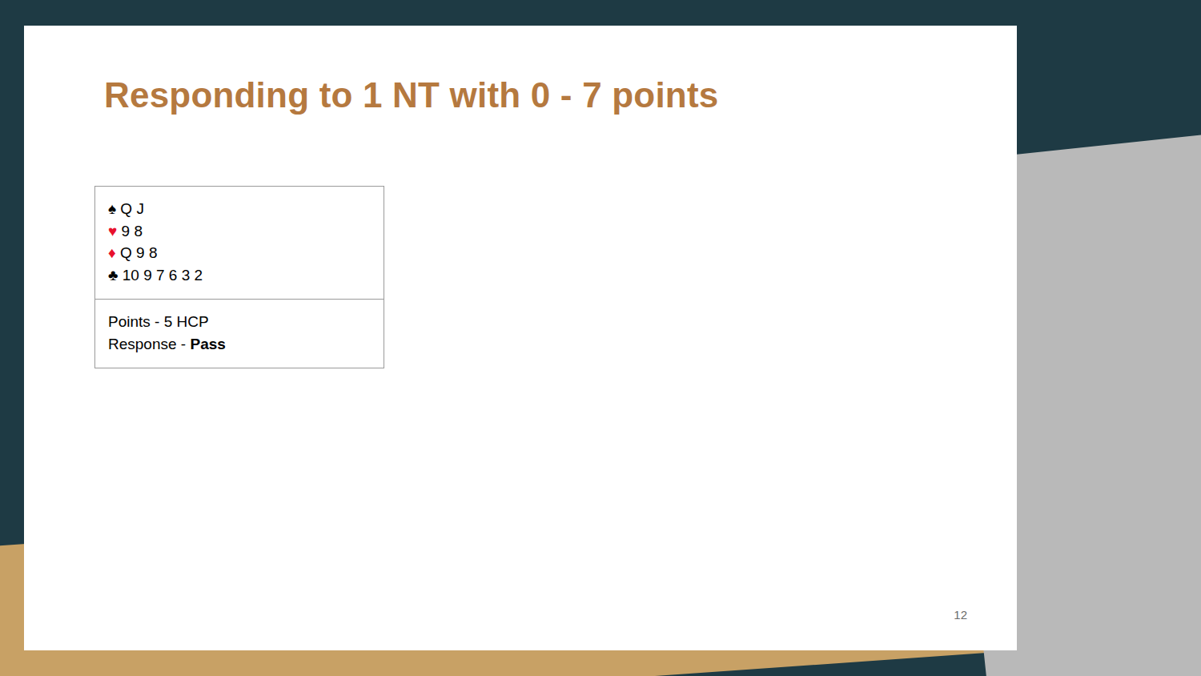Responding to 1 NT with 0 - 7 points
| ♠ Q J ♥ 9 8 ♦ Q 9 8 ♣ 10 9 7 6 3 2 |
| Points - 5 HCP Response - Pass |
12